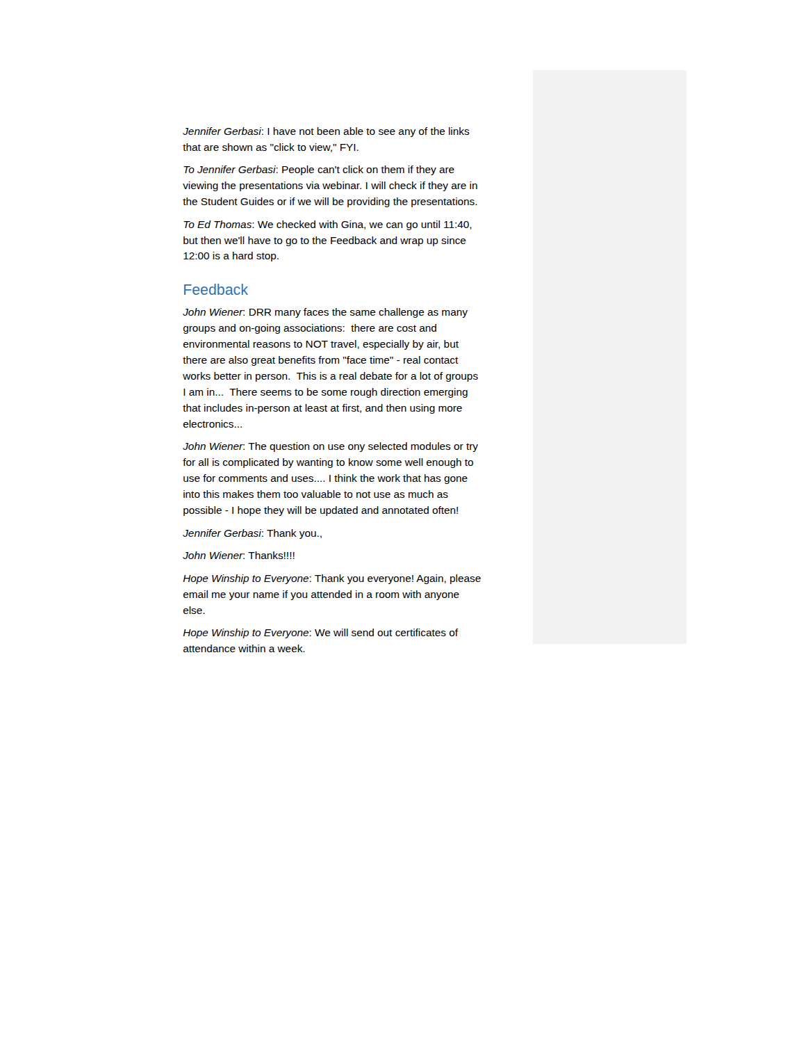Jennifer Gerbasi: I have not been able to see any of the links that are shown as "click to view," FYI.
To Jennifer Gerbasi: People can't click on them if they are viewing the presentations via webinar. I will check if they are in the Student Guides or if we will be providing the presentations.
To Ed Thomas: We checked with Gina, we can go until 11:40, but then we'll have to go to the Feedback and wrap up since 12:00 is a hard stop.
Feedback
John Wiener: DRR many faces the same challenge as many groups and on-going associations: there are cost and environmental reasons to NOT travel, especially by air, but there are also great benefits from "face time" - real contact works better in person. This is a real debate for a lot of groups I am in... There seems to be some rough direction emerging that includes in-person at least at first, and then using more electronics...
John Wiener: The question on use ony selected modules or try for all is complicated by wanting to know some well enough to use for comments and uses.... I think the work that has gone into this makes them too valuable to not use as much as possible - I hope they will be updated and annotated often!
Jennifer Gerbasi: Thank you.,
John Wiener: Thanks!!!!
Hope Winship to Everyone: Thank you everyone! Again, please email me your name if you attended in a room with anyone else.
Hope Winship to Everyone: We will send out certificates of attendance within a week.